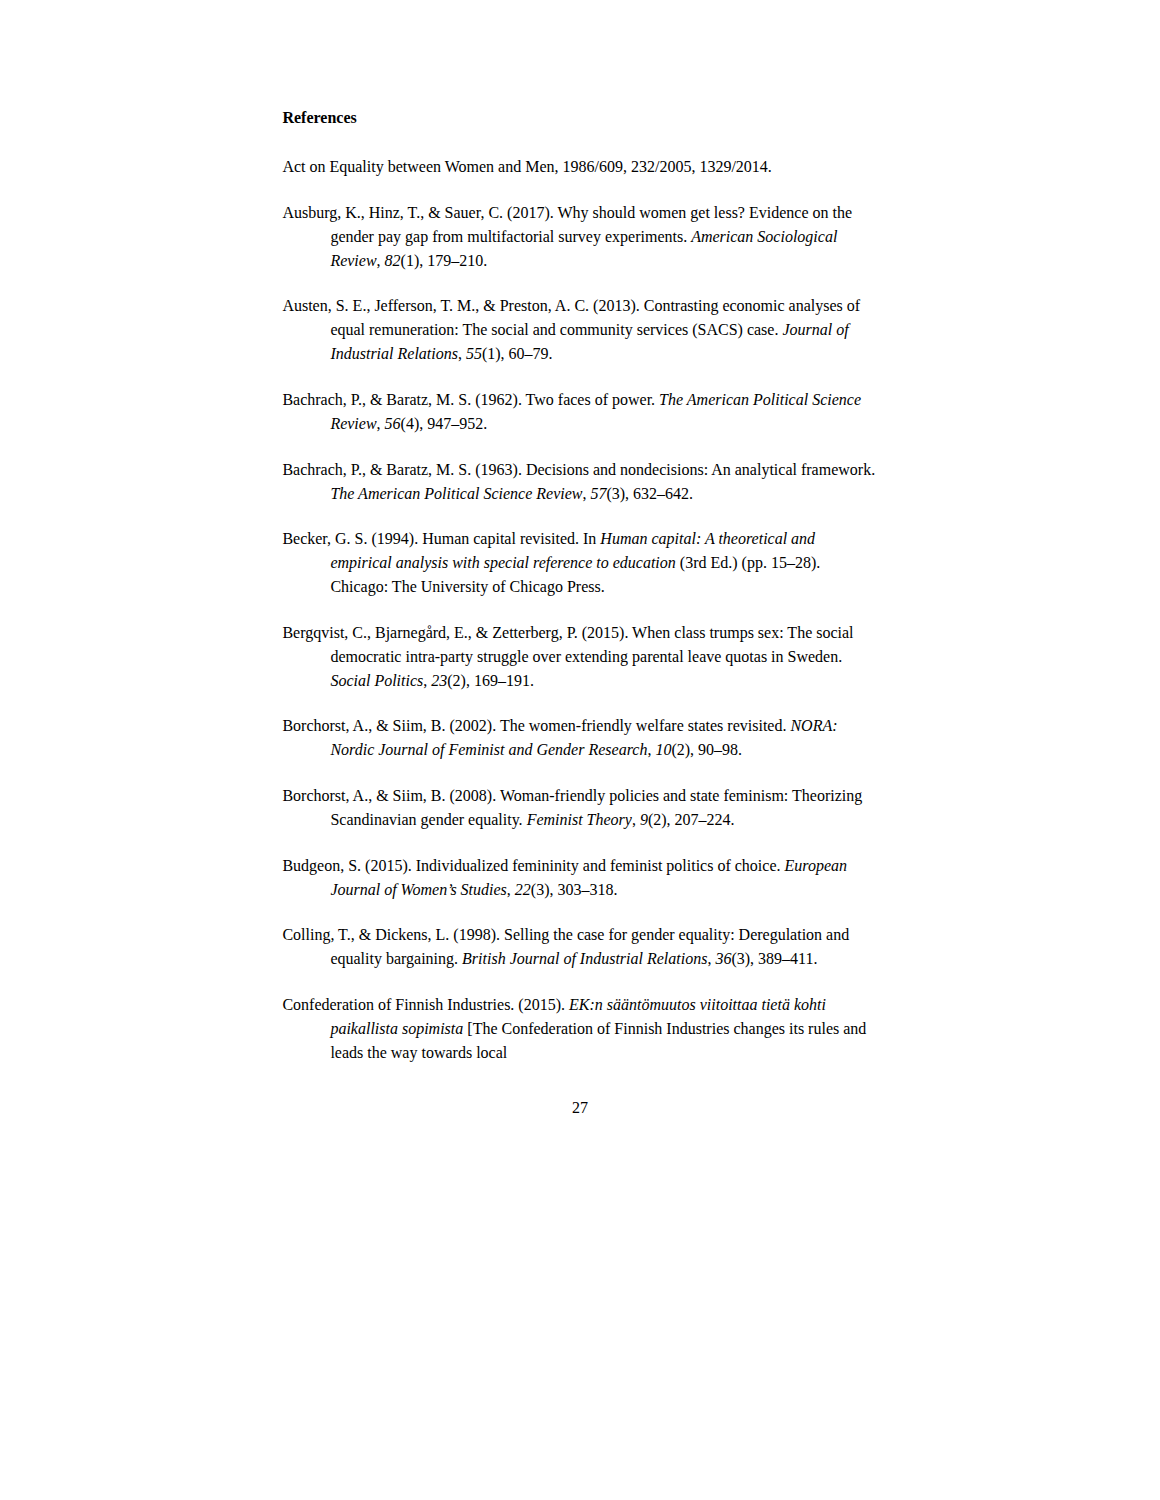References
Act on Equality between Women and Men, 1986/609, 232/2005, 1329/2014.
Ausburg, K., Hinz, T., & Sauer, C. (2017). Why should women get less? Evidence on the gender pay gap from multifactorial survey experiments. American Sociological Review, 82(1), 179–210.
Austen, S. E., Jefferson, T. M., & Preston, A. C. (2013). Contrasting economic analyses of equal remuneration: The social and community services (SACS) case. Journal of Industrial Relations, 55(1), 60–79.
Bachrach, P., & Baratz, M. S. (1962). Two faces of power. The American Political Science Review, 56(4), 947–952.
Bachrach, P., & Baratz, M. S. (1963). Decisions and nondecisions: An analytical framework. The American Political Science Review, 57(3), 632–642.
Becker, G. S. (1994). Human capital revisited. In Human capital: A theoretical and empirical analysis with special reference to education (3rd Ed.) (pp. 15–28). Chicago: The University of Chicago Press.
Bergqvist, C., Bjarnegård, E., & Zetterberg, P. (2015). When class trumps sex: The social democratic intra-party struggle over extending parental leave quotas in Sweden. Social Politics, 23(2), 169–191.
Borchorst, A., & Siim, B. (2002). The women-friendly welfare states revisited. NORA: Nordic Journal of Feminist and Gender Research, 10(2), 90–98.
Borchorst, A., & Siim, B. (2008). Woman-friendly policies and state feminism: Theorizing Scandinavian gender equality. Feminist Theory, 9(2), 207–224.
Budgeon, S. (2015). Individualized femininity and feminist politics of choice. European Journal of Women’s Studies, 22(3), 303–318.
Colling, T., & Dickens, L. (1998). Selling the case for gender equality: Deregulation and equality bargaining. British Journal of Industrial Relations, 36(3), 389–411.
Confederation of Finnish Industries. (2015). EK:n sääntömuutos viitoittaa tietä kohti paikallista sopimista [The Confederation of Finnish Industries changes its rules and leads the way towards local
27